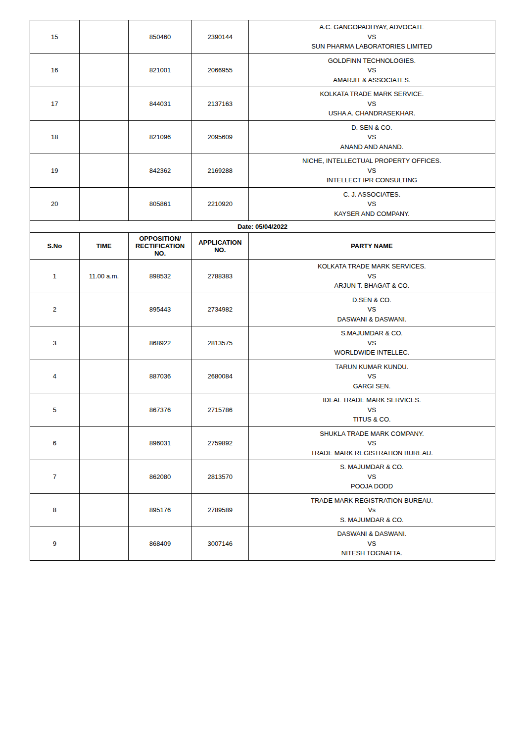| 15 | | 850460 | 2390144 | A.C. GANGOPADHYAY, ADVOCATE VS SUN PHARMA LABORATORIES LIMITED |
| 16 | | 821001 | 2066955 | GOLDFINN TECHNOLOGIES. VS AMARJIT & ASSOCIATES. |
| 17 | | 844031 | 2137163 | KOLKATA TRADE MARK SERVICE. VS USHA A. CHANDRASEKHAR. |
| 18 | | 821096 | 2095609 | D. SEN & CO. VS ANAND AND ANAND. |
| 19 | | 842362 | 2169288 | NICHE, INTELLECTUAL PROPERTY OFFICES. VS INTELLECT IPR CONSULTING |
| 20 | | 805861 | 2210920 | C. J. ASSOCIATES. VS KAYSER AND COMPANY. |
| Date: 05/04/2022 |
| S.No | TIME | OPPOSITION/ RECTIFICATION NO. | APPLICATION NO. | PARTY NAME |
| 1 | 11.00 a.m. | 898532 | 2788383 | KOLKATA TRADE MARK SERVICES. VS ARJUN T. BHAGAT & CO. |
| 2 | | 895443 | 2734982 | D.SEN & CO. VS DASWANI & DASWANI. |
| 3 | | 868922 | 2813575 | S.MAJUMDAR & CO. VS WORLDWIDE INTELLEC. |
| 4 | | 887036 | 2680084 | TARUN KUMAR KUNDU. VS GARGI SEN. |
| 5 | | 867376 | 2715786 | IDEAL TRADE MARK SERVICES. VS TITUS & CO. |
| 6 | | 896031 | 2759892 | SHUKLA TRADE MARK COMPANY. VS TRADE MARK REGISTRATION BUREAU. |
| 7 | | 862080 | 2813570 | S. MAJUMDAR & CO. VS POOJA DODD |
| 8 | | 895176 | 2789589 | TRADE MARK REGISTRATION BUREAU. Vs S. MAJUMDAR & CO. |
| 9 | | 868409 | 3007146 | DASWANI & DASWANI. VS NITESH TOGNATTA. |